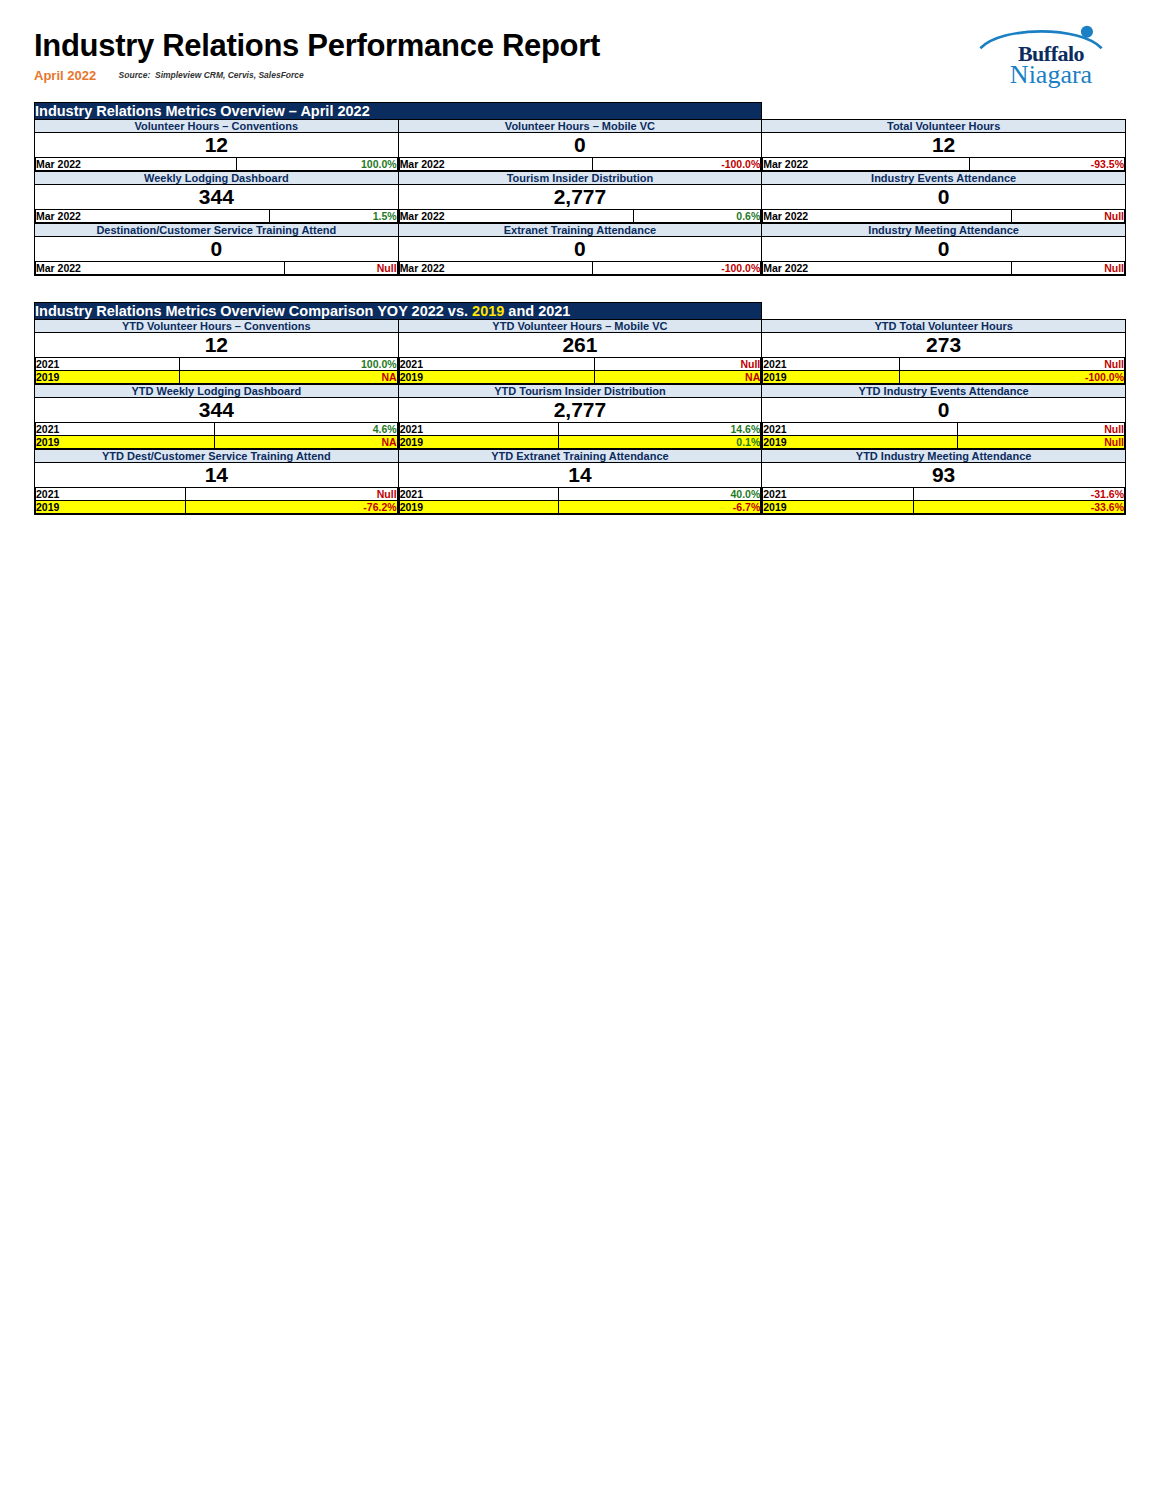Industry Relations Performance Report
April 2022
Source: Simpleview CRM, Cervis, SalesForce
Buffalo
Niagara
| Industry Relations Metrics Overview – April 2022 | |
| Volunteer Hours – Conventions | Volunteer Hours – Mobile VC | Total Volunteer Hours |
| 12 | 0 | 12 |
| / Mar 2022 / 100.0% / | / Mar 2022 / -100.0% / | / Mar 2022 / -93.5% / |
| Weekly Lodging Dashboard | Tourism Insider Distribution | Industry Events Attendance |
| 344 | 2,777 | 0 |
| / Mar 2022 / 1.5% / | / Mar 2022 / 0.6% / | / Mar 2022 / Null / |
| Destination/Customer Service Training Attend | Extranet Training Attendance | Industry Meeting Attendance |
| 0 | 0 | 0 |
| / Mar 2022 / Null / | / Mar 2022 / -100.0% / | / Mar 2022 / Null / |
| Industry Relations Metrics Overview Comparison YOY 2022 vs. 2019 and 2021 | |
| YTD Volunteer Hours – Conventions | YTD Volunteer Hours – Mobile VC | YTD Total Volunteer Hours |
| 12 | 261 | 273 |
| / 2021 / 100.0% / / 2019 / NA / | / 2021 / Null / / 2019 / NA / | / 2021 / Null / / 2019 / -100.0% / |
| YTD Weekly Lodging Dashboard | YTD Tourism Insider Distribution | YTD Industry Events Attendance |
| 344 | 2,777 | 0 |
| / 2021 / 4.6% / / 2019 / NA / | / 2021 / 14.6% / / 2019 / 0.1% / | / 2021 / Null / / 2019 / Null / |
| YTD Dest/Customer Service Training Attend | YTD Extranet Training Attendance | YTD Industry Meeting Attendance |
| 14 | 14 | 93 |
| / 2021 / Null / / 2019 / -76.2% / | / 2021 / 40.0% / / 2019 / -6.7% / | / 2021 / -31.6% / / 2019 / -33.6% / |